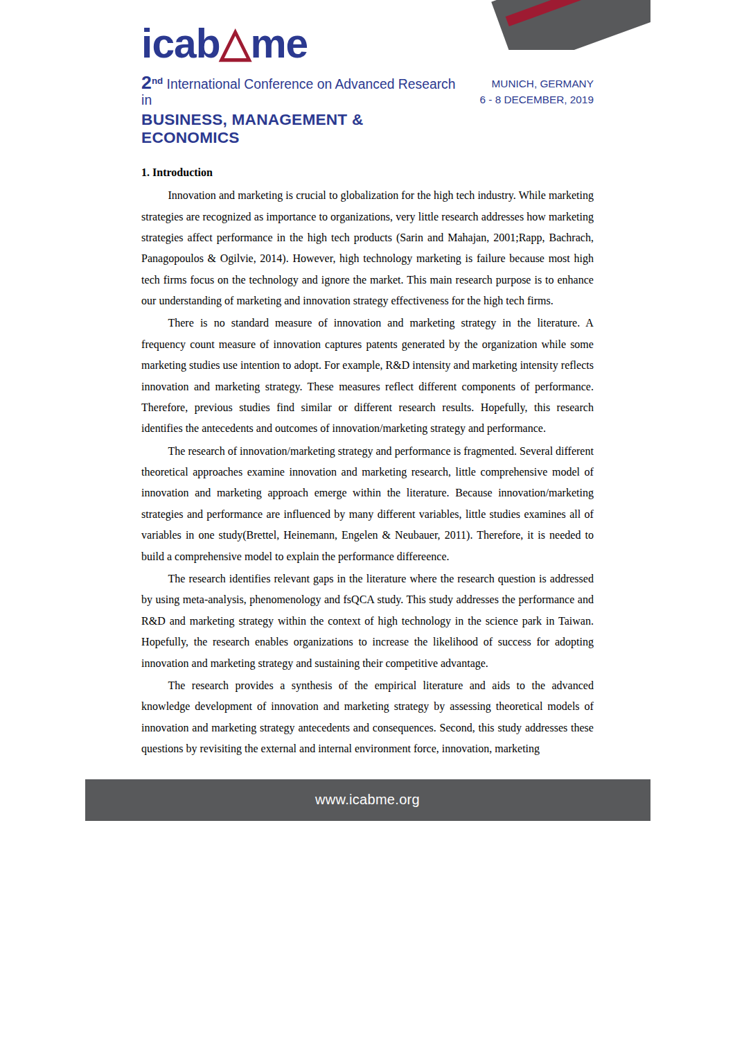icab△me
2nd International Conference on Advanced Research in
BUSINESS, MANAGEMENT & ECONOMICS
MUNICH, GERMANY
6 - 8 DECEMBER, 2019
1. Introduction
Innovation and marketing is crucial to globalization for the high tech industry. While marketing strategies are recognized as importance to organizations, very little research addresses how marketing strategies affect performance in the high tech products (Sarin and Mahajan, 2001;Rapp, Bachrach, Panagopoulos & Ogilvie, 2014). However, high technology marketing is failure because most high tech firms focus on the technology and ignore the market. This main research purpose is to enhance our understanding of marketing and innovation strategy effectiveness for the high tech firms.
There is no standard measure of innovation and marketing strategy in the literature. A frequency count measure of innovation captures patents generated by the organization while some marketing studies use intention to adopt. For example, R&D intensity and marketing intensity reflects innovation and marketing strategy. These measures reflect different components of performance. Therefore, previous studies find similar or different research results. Hopefully, this research identifies the antecedents and outcomes of innovation/marketing strategy and performance.
The research of innovation/marketing strategy and performance is fragmented. Several different theoretical approaches examine innovation and marketing research, little comprehensive model of innovation and marketing approach emerge within the literature. Because innovation/marketing strategies and performance are influenced by many different variables, little studies examines all of variables in one study(Brettel, Heinemann, Engelen & Neubauer, 2011). Therefore, it is needed to build a comprehensive model to explain the performance differeence.
The research identifies relevant gaps in the literature where the research question is addressed by using meta-analysis, phenomenology and fsQCA study. This study addresses the performance and R&D and marketing strategy within the context of high technology in the science park in Taiwan. Hopefully, the research enables organizations to increase the likelihood of success for adopting innovation and marketing strategy and sustaining their competitive advantage.
The research provides a synthesis of the empirical literature and aids to the advanced knowledge development of innovation and marketing strategy by assessing theoretical models of innovation and marketing strategy antecedents and consequences. Second, this study addresses these questions by revisiting the external and internal environment force, innovation, marketing
www.icabme.org